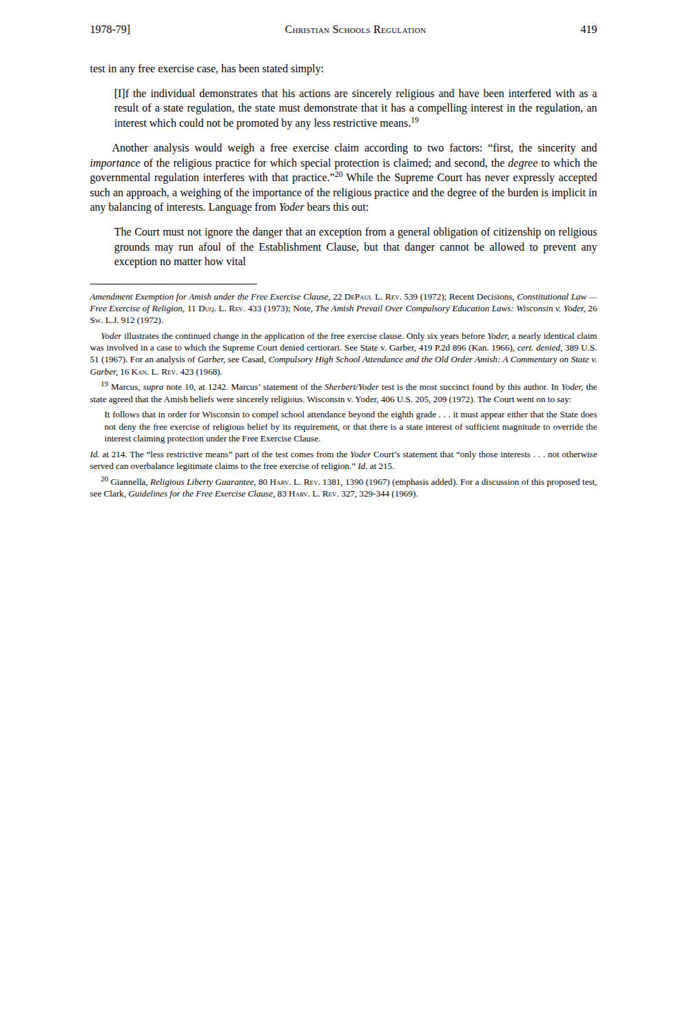1978-79] Christian Schools Regulation 419
test in any free exercise case, has been stated simply:
[I]f the individual demonstrates that his actions are sincerely religious and have been interfered with as a result of a state regulation, the state must demonstrate that it has a compelling interest in the regulation, an interest which could not be promoted by any less restrictive means.19
Another analysis would weigh a free exercise claim according to two factors: “first, the sincerity and importance of the religious practice for which special protection is claimed; and second, the degree to which the governmental regulation interferes with that practice.”20 While the Supreme Court has never expressly accepted such an approach, a weighing of the importance of the religious practice and the degree of the burden is implicit in any balancing of interests. Language from Yoder bears this out:
The Court must not ignore the danger that an exception from a general obligation of citizenship on religious grounds may run afoul of the Establishment Clause, but that danger cannot be allowed to prevent any exception no matter how vital
Amendment Exemption for Amish under the Free Exercise Clause, 22 DePaul L. Rev. 539 (1972); Recent Decisions, Constitutional Law — Free Exercise of Religion, 11 Duq. L. Rev. 433 (1973); Note, The Amish Prevail Over Compulsory Education Laws: Wisconsin v. Yoder, 26 Sw. L.J. 912 (1972).
Yoder illustrates the continued change in the application of the free exercise clause. Only six years before Yoder, a nearly identical claim was involved in a case to which the Supreme Court denied certiorari. See State v. Garber, 419 P.2d 896 (Kan. 1966), cert. denied, 389 U.S. 51 (1967). For an analysis of Garber, see Casad, Compulsory High School Attendance and the Old Order Amish: A Commentary on State v. Garber, 16 Kan. L. Rev. 423 (1968).
19 Marcus, supra note 10, at 1242. Marcus’ statement of the Sherbert/Yoder test is the most succinct found by this author. In Yoder, the state agreed that the Amish beliefs were sincerely religious. Wisconsin v. Yoder, 406 U.S. 205, 209 (1972). The Court went on to say:
It follows that in order for Wisconsin to compel school attendance beyond the eighth grade . . . it must appear either that the State does not deny the free exercise of religious belief by its requirement, or that there is a state interest of sufficient magnitude to override the interest claiming protection under the Free Exercise Clause.
Id. at 214. The “less restrictive means” part of the test comes from the Yoder Court’s statement that “only those interests . . . not otherwise served can overbalance legitimate claims to the free exercise of religion.” Id. at 215.
20 Giannella, Religious Liberty Guarantee, 80 Harv. L. Rev. 1381, 1390 (1967) (emphasis added). For a discussion of this proposed test, see Clark, Guidelines for the Free Exercise Clause, 83 Harv. L. Rev. 327, 329-344 (1969).